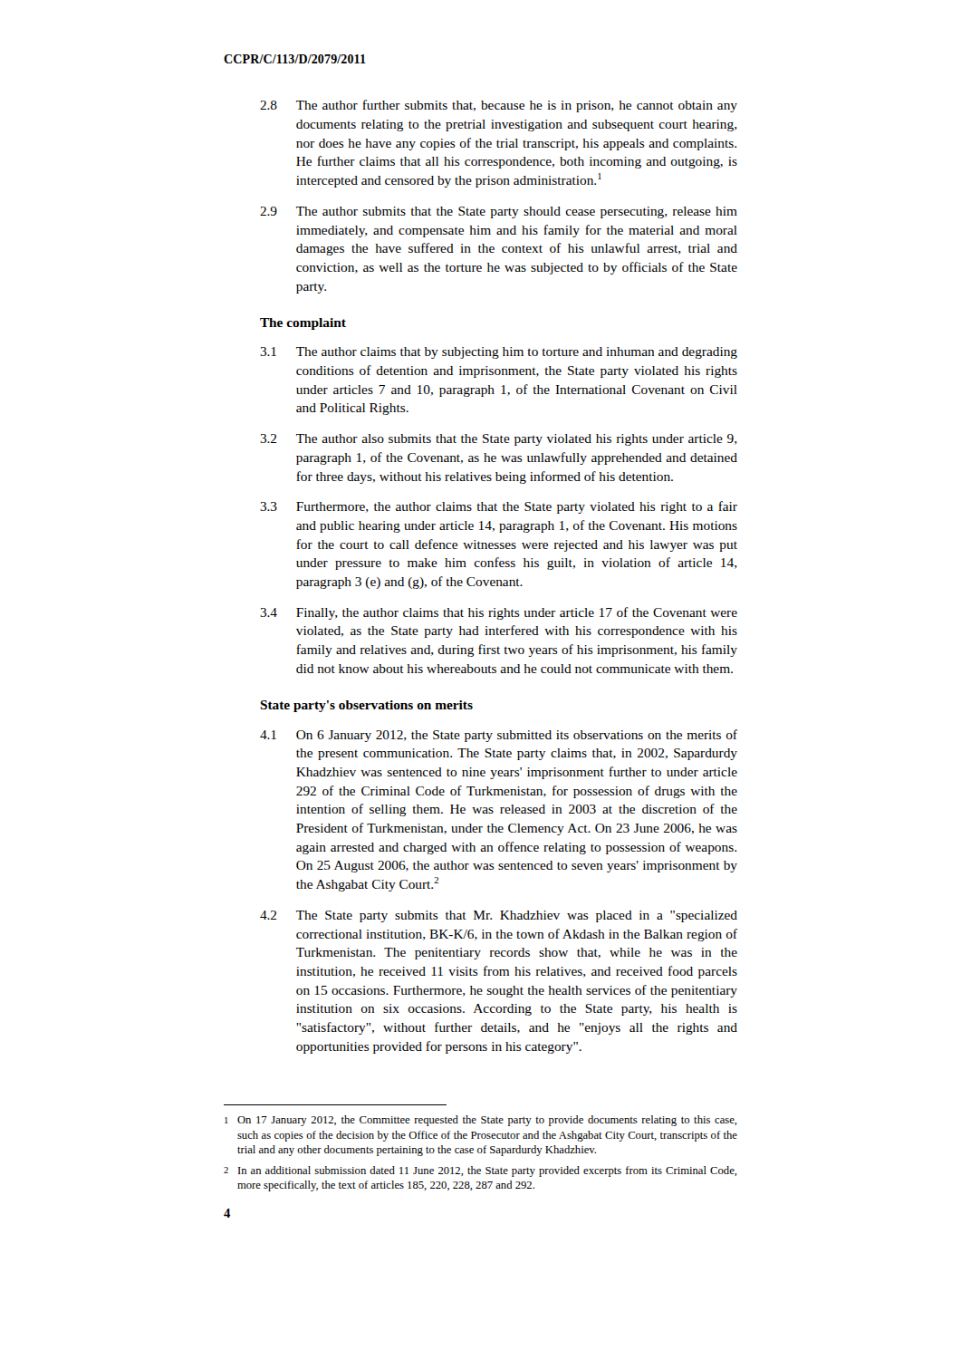CCPR/C/113/D/2079/2011
2.8
The author further submits that, because he is in prison, he cannot obtain any documents relating to the pretrial investigation and subsequent court hearing, nor does he have any copies of the trial transcript, his appeals and complaints. He further claims that all his correspondence, both incoming and outgoing, is intercepted and censored by the prison administration.1
2.9
The author submits that the State party should cease persecuting, release him immediately, and compensate him and his family for the material and moral damages the have suffered in the context of his unlawful arrest, trial and conviction, as well as the torture he was subjected to by officials of the State party.
The complaint
3.1
The author claims that by subjecting him to torture and inhuman and degrading conditions of detention and imprisonment, the State party violated his rights under articles 7 and 10, paragraph 1, of the International Covenant on Civil and Political Rights.
3.2
The author also submits that the State party violated his rights under article 9, paragraph 1, of the Covenant, as he was unlawfully apprehended and detained for three days, without his relatives being informed of his detention.
3.3
Furthermore, the author claims that the State party violated his right to a fair and public hearing under article 14, paragraph 1, of the Covenant. His motions for the court to call defence witnesses were rejected and his lawyer was put under pressure to make him confess his guilt, in violation of article 14, paragraph 3 (e) and (g), of the Covenant.
3.4
Finally, the author claims that his rights under article 17 of the Covenant were violated, as the State party had interfered with his correspondence with his family and relatives and, during first two years of his imprisonment, his family did not know about his whereabouts and he could not communicate with them.
State party's observations on merits
4.1
On 6 January 2012, the State party submitted its observations on the merits of the present communication. The State party claims that, in 2002, Sapardurdy Khadzhiev was sentenced to nine years' imprisonment further to under article 292 of the Criminal Code of Turkmenistan, for possession of drugs with the intention of selling them. He was released in 2003 at the discretion of the President of Turkmenistan, under the Clemency Act. On 23 June 2006, he was again arrested and charged with an offence relating to possession of weapons. On 25 August 2006, the author was sentenced to seven years' imprisonment by the Ashgabat City Court.2
4.2
The State party submits that Mr. Khadzhiev was placed in a "specialized correctional institution, BK-K/6, in the town of Akdash in the Balkan region of Turkmenistan. The penitentiary records show that, while he was in the institution, he received 11 visits from his relatives, and received food parcels on 15 occasions. Furthermore, he sought the health services of the penitentiary institution on six occasions. According to the State party, his health is "satisfactory", without further details, and he "enjoys all the rights and opportunities provided for persons in his category".
1
On 17 January 2012, the Committee requested the State party to provide documents relating to this case, such as copies of the decision by the Office of the Prosecutor and the Ashgabat City Court, transcripts of the trial and any other documents pertaining to the case of Sapardurdy Khadzhiev.
2
In an additional submission dated 11 June 2012, the State party provided excerpts from its Criminal Code, more specifically, the text of articles 185, 220, 228, 287 and 292.
4